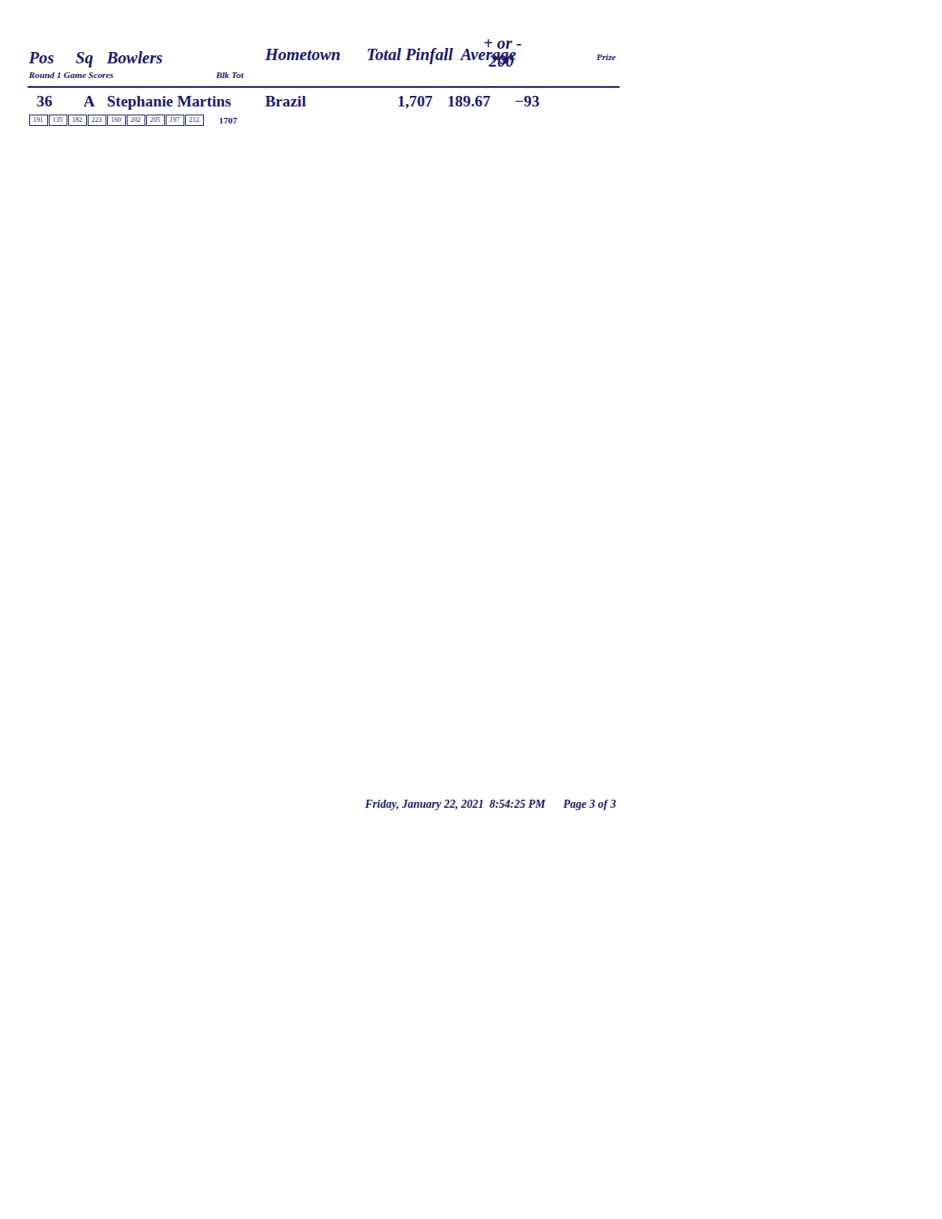Pos Sq Bowlers Hometown Total Pinfall Average + or - 200 Prize Round 1 Game Scores Blk Tot
36 A Stephanie Martins Brazil 1,707 189.67 −93 191135182223160202205197212 1707
Friday, January 22, 2021 8:54:25 PMPage 3 of 3